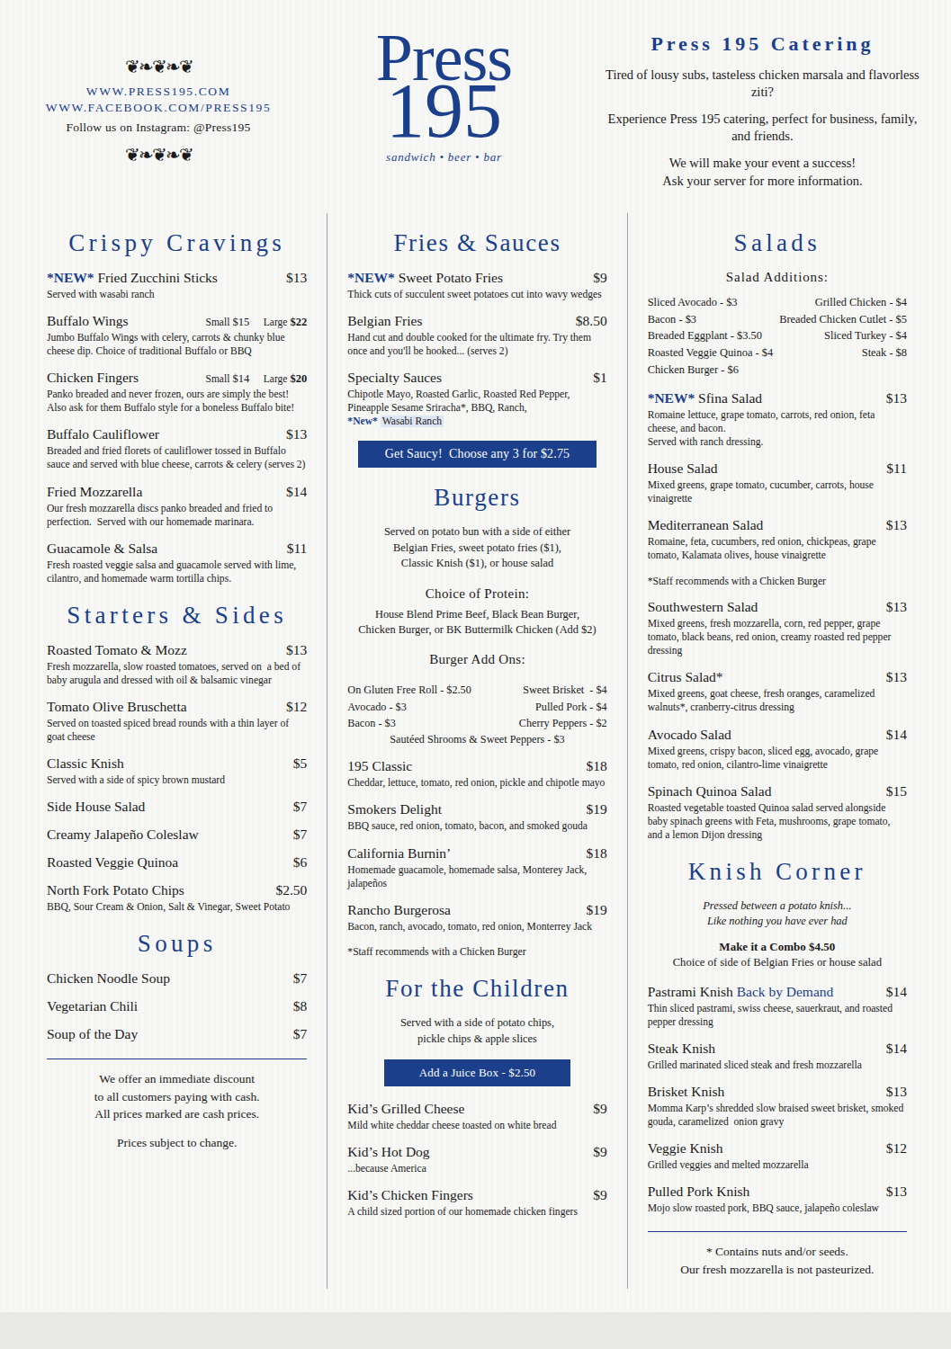❦❧❦❧❦
WWW.PRESS195.COM WWW.FACEBOOK.COM/PRESS195
Follow us on Instagram: @Press195
❦❧❦❧❦
Press
195
sandwich • beer • bar
Press 195 Catering
Tired of lousy subs, tasteless chicken marsala and flavorless ziti?
Experience Press 195 catering, perfect for business, family, and friends.
We will make your event a success!
Ask your server for more information.
Crispy Cravings
*NEW* Fried Zucchini Sticks $13
Served with wasabi ranch
Buffalo Wings Small $15 Large $22
Jumbo Buffalo Wings with celery, carrots & chunky blue cheese dip. Choice of traditional Buffalo or BBQ
Chicken Fingers Small $14 Large $20
Panko breaded and never frozen, ours are simply the best! Also ask for them Buffalo style for a boneless Buffalo bite!
Buffalo Cauliflower $13
Breaded and fried florets of cauliflower tossed in Buffalo sauce and served with blue cheese, carrots & celery (serves 2)
Fried Mozzarella $14
Our fresh mozzarella discs panko breaded and fried to perfection. Served with our homemade marinara.
Guacamole & Salsa $11
Fresh roasted veggie salsa and guacamole served with lime, cilantro, and homemade warm tortilla chips.
Starters & Sides
Roasted Tomato & Mozz $13
Fresh mozzarella, slow roasted tomatoes, served on a bed of baby arugula and dressed with oil & balsamic vinegar
Tomato Olive Bruschetta $12
Served on toasted spiced bread rounds with a thin layer of goat cheese
Classic Knish $5
Served with a side of spicy brown mustard
Side House Salad $7
Creamy Jalapeño Coleslaw $7
Roasted Veggie Quinoa $6
North Fork Potato Chips $2.50
BBQ, Sour Cream & Onion, Salt & Vinegar, Sweet Potato
Soups
Chicken Noodle Soup $7
Vegetarian Chili $8
Soup of the Day $7
We offer an immediate discount
to all customers paying with cash.
All prices marked are cash prices.
Prices subject to change.
Fries & Sauces
*NEW* Sweet Potato Fries $9
Thick cuts of succulent sweet potatoes cut into wavy wedges
Belgian Fries $8.50
Hand cut and double cooked for the ultimate fry. Try them once and you'll be hooked... (serves 2)
Specialty Sauces $1
Chipotle Mayo, Roasted Garlic, Roasted Red Pepper, Pineapple Sesame Sriracha*, BBQ, Ranch,
*New* Wasabi Ranch
Get Saucy! Choose any 3 for $2.75
Burgers
Served on potato bun with a side of either
Belgian Fries, sweet potato fries ($1),
Classic Knish ($1), or house salad
Choice of Protein: House Blend Prime Beef, Black Bean Burger,
Chicken Burger, or BK Buttermilk Chicken (Add $2)
Burger Add Ons:
On Gluten Free Roll - $2.50 Sweet Brisket - $4
Avocado - $3 Pulled Pork - $4
Bacon - $3 Cherry Peppers - $2
Sautéed Shrooms & Sweet Peppers - $3
195 Classic $18
Cheddar, lettuce, tomato, red onion, pickle and chipotle mayo
Smokers Delight $19
BBQ sauce, red onion, tomato, bacon, and smoked gouda
California Burnin’ $18
Homemade guacamole, homemade salsa, Monterey Jack, jalapeños
Rancho Burgerosa $19
Bacon, ranch, avocado, tomato, red onion, Monterrey Jack
*Staff recommends with a Chicken Burger
For the Children
Served with a side of potato chips,
pickle chips & apple slices
Add a Juice Box - $2.50
Kid’s Grilled Cheese $9
Mild white cheddar cheese toasted on white bread
Kid’s Hot Dog $9
...because America
Kid’s Chicken Fingers $9
A child sized portion of our homemade chicken fingers
Salads
Salad Additions:
Sliced Avocado - $3 Grilled Chicken - $4
Bacon - $3 Breaded Chicken Cutlet - $5
Breaded Eggplant - $3.50 Sliced Turkey - $4
Roasted Veggie Quinoa - $4 Steak - $8
Chicken Burger - $6
*NEW* Sfina Salad $13
Romaine lettuce, grape tomato, carrots, red onion, feta cheese, and bacon.
Served with ranch dressing.
House Salad $11
Mixed greens, grape tomato, cucumber, carrots, house vinaigrette
Mediterranean Salad $13
Romaine, feta, cucumbers, red onion, chickpeas, grape tomato, Kalamata olives, house vinaigrette
*Staff recommends with a Chicken Burger
Southwestern Salad $13
Mixed greens, fresh mozzarella, corn, red pepper, grape tomato, black beans, red onion, creamy roasted red pepper dressing
Citrus Salad* $13
Mixed greens, goat cheese, fresh oranges, caramelized walnuts*, cranberry-citrus dressing
Avocado Salad $14
Mixed greens, crispy bacon, sliced egg, avocado, grape tomato, red onion, cilantro-lime vinaigrette
Spinach Quinoa Salad $15
Roasted vegetable toasted Quinoa salad served alongside baby spinach greens with Feta, mushrooms, grape tomato, and a lemon Dijon dressing
Knish Corner
Pressed between a potato knish...
Like nothing you have ever had
Make it a Combo $4.50
Choice of side of Belgian Fries or house salad
Pastrami Knish Back by Demand $14
Thin sliced pastrami, swiss cheese, sauerkraut, and roasted pepper dressing
Steak Knish $14
Grilled marinated sliced steak and fresh mozzarella
Brisket Knish $13
Momma Karp’s shredded slow braised sweet brisket, smoked gouda, caramelized onion gravy
Veggie Knish $12
Grilled veggies and melted mozzarella
Pulled Pork Knish $13
Mojo slow roasted pork, BBQ sauce, jalapeño coleslaw
* Contains nuts and/or seeds.
Our fresh mozzarella is not pasteurized.